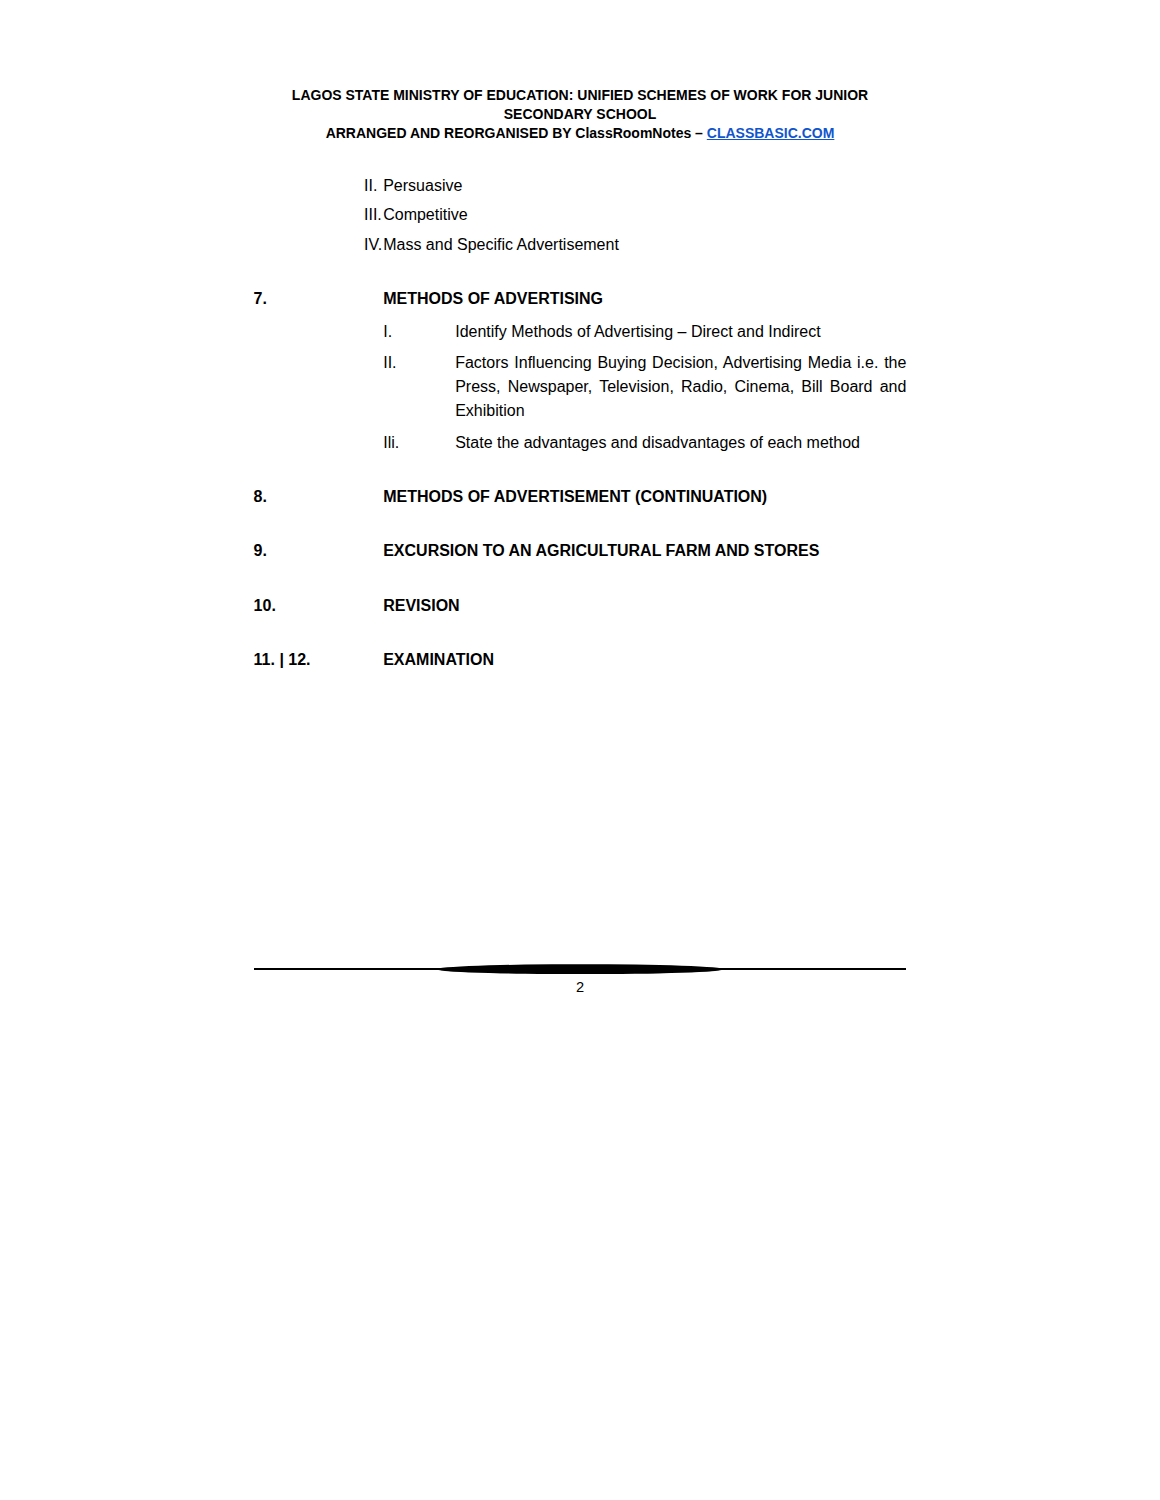LAGOS STATE MINISTRY OF EDUCATION: UNIFIED SCHEMES OF WORK FOR JUNIOR SECONDARY SCHOOL
ARRANGED AND REORGANISED BY ClassRoomNotes – CLASSBASIC.COM
II. Persuasive
III. Competitive
IV. Mass and Specific Advertisement
7. METHODS OF ADVERTISING
I. Identify Methods of Advertising – Direct and Indirect
II. Factors Influencing Buying Decision, Advertising Media i.e. the Press, Newspaper, Television, Radio, Cinema, Bill Board and Exhibition
Ili. State the advantages and disadvantages of each method
8. METHODS OF ADVERTISEMENT (CONTINUATION)
9. EXCURSION TO AN AGRICULTURAL FARM AND STORES
10. REVISION
11. | 12. EXAMINATION
2